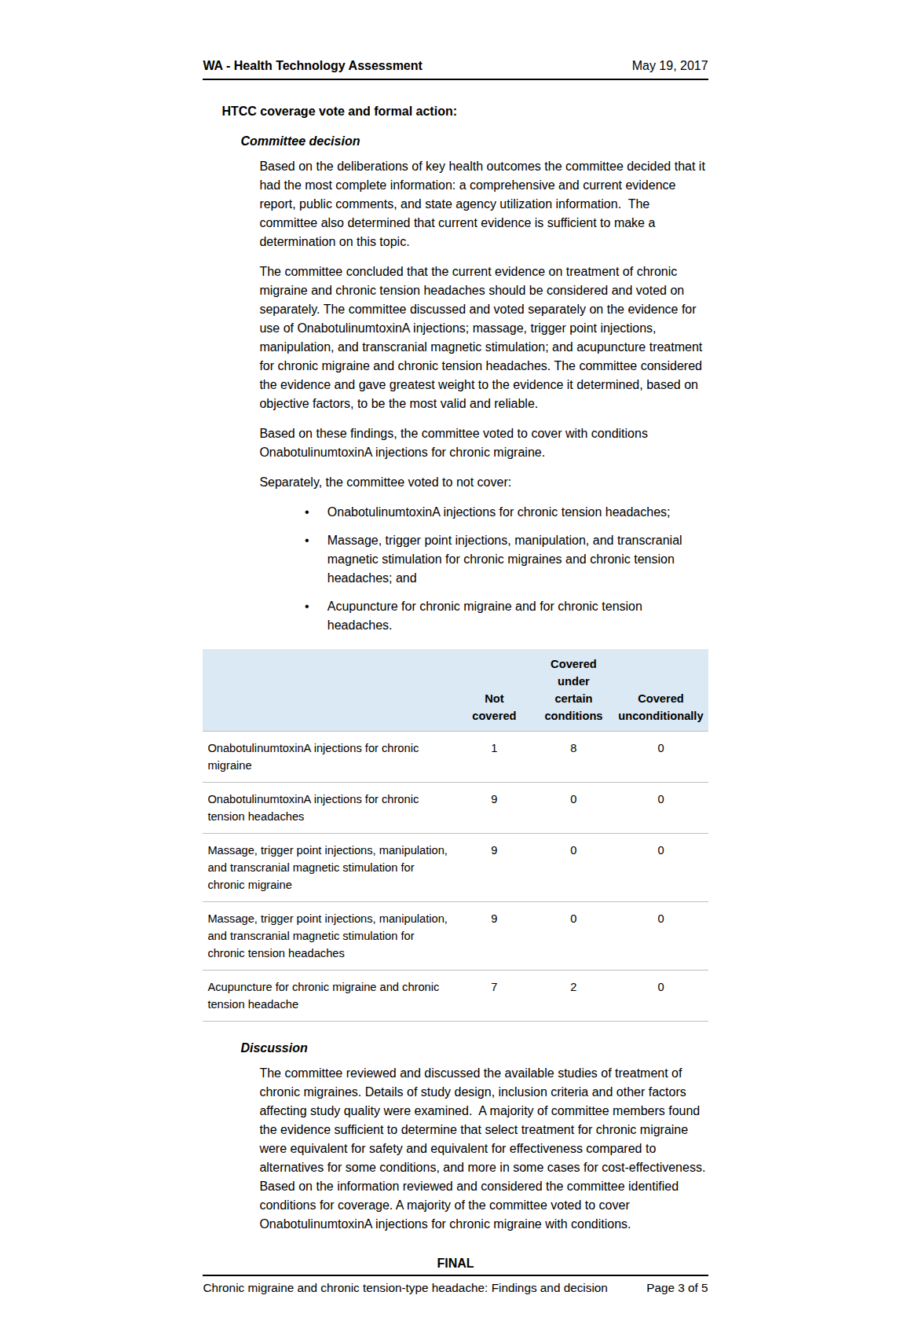WA - Health Technology Assessment May 19, 2017
HTCC coverage vote and formal action:
Committee decision
Based on the deliberations of key health outcomes the committee decided that it had the most complete information: a comprehensive and current evidence report, public comments, and state agency utilization information. The committee also determined that current evidence is sufficient to make a determination on this topic.
The committee concluded that the current evidence on treatment of chronic migraine and chronic tension headaches should be considered and voted on separately. The committee discussed and voted separately on the evidence for use of OnabotulinumtoxinA injections; massage, trigger point injections, manipulation, and transcranial magnetic stimulation; and acupuncture treatment for chronic migraine and chronic tension headaches. The committee considered the evidence and gave greatest weight to the evidence it determined, based on objective factors, to be the most valid and reliable.
Based on these findings, the committee voted to cover with conditions OnabotulinumtoxinA injections for chronic migraine.
Separately, the committee voted to not cover:
OnabotulinumtoxinA injections for chronic tension headaches;
Massage, trigger point injections, manipulation, and transcranial magnetic stimulation for chronic migraines and chronic tension headaches; and
Acupuncture for chronic migraine and for chronic tension headaches.
| | Not covered | Covered under certain conditions | Covered unconditionally |
| --- | --- | --- | --- |
| OnabotulinumtoxinA injections for chronic migraine | 1 | 8 | 0 |
| OnabotulinumtoxinA injections for chronic tension headaches | 9 | 0 | 0 |
| Massage, trigger point injections, manipulation, and transcranial magnetic stimulation for chronic migraine | 9 | 0 | 0 |
| Massage, trigger point injections, manipulation, and transcranial magnetic stimulation for chronic tension headaches | 9 | 0 | 0 |
| Acupuncture for chronic migraine and chronic tension headache | 7 | 2 | 0 |
Discussion
The committee reviewed and discussed the available studies of treatment of chronic migraines. Details of study design, inclusion criteria and other factors affecting study quality were examined. A majority of committee members found the evidence sufficient to determine that select treatment for chronic migraine were equivalent for safety and equivalent for effectiveness compared to alternatives for some conditions, and more in some cases for cost-effectiveness. Based on the information reviewed and considered the committee identified conditions for coverage. A majority of the committee voted to cover OnabotulinumtoxinA injections for chronic migraine with conditions.
FINAL
Chronic migraine and chronic tension-type headache: Findings and decision Page 3 of 5